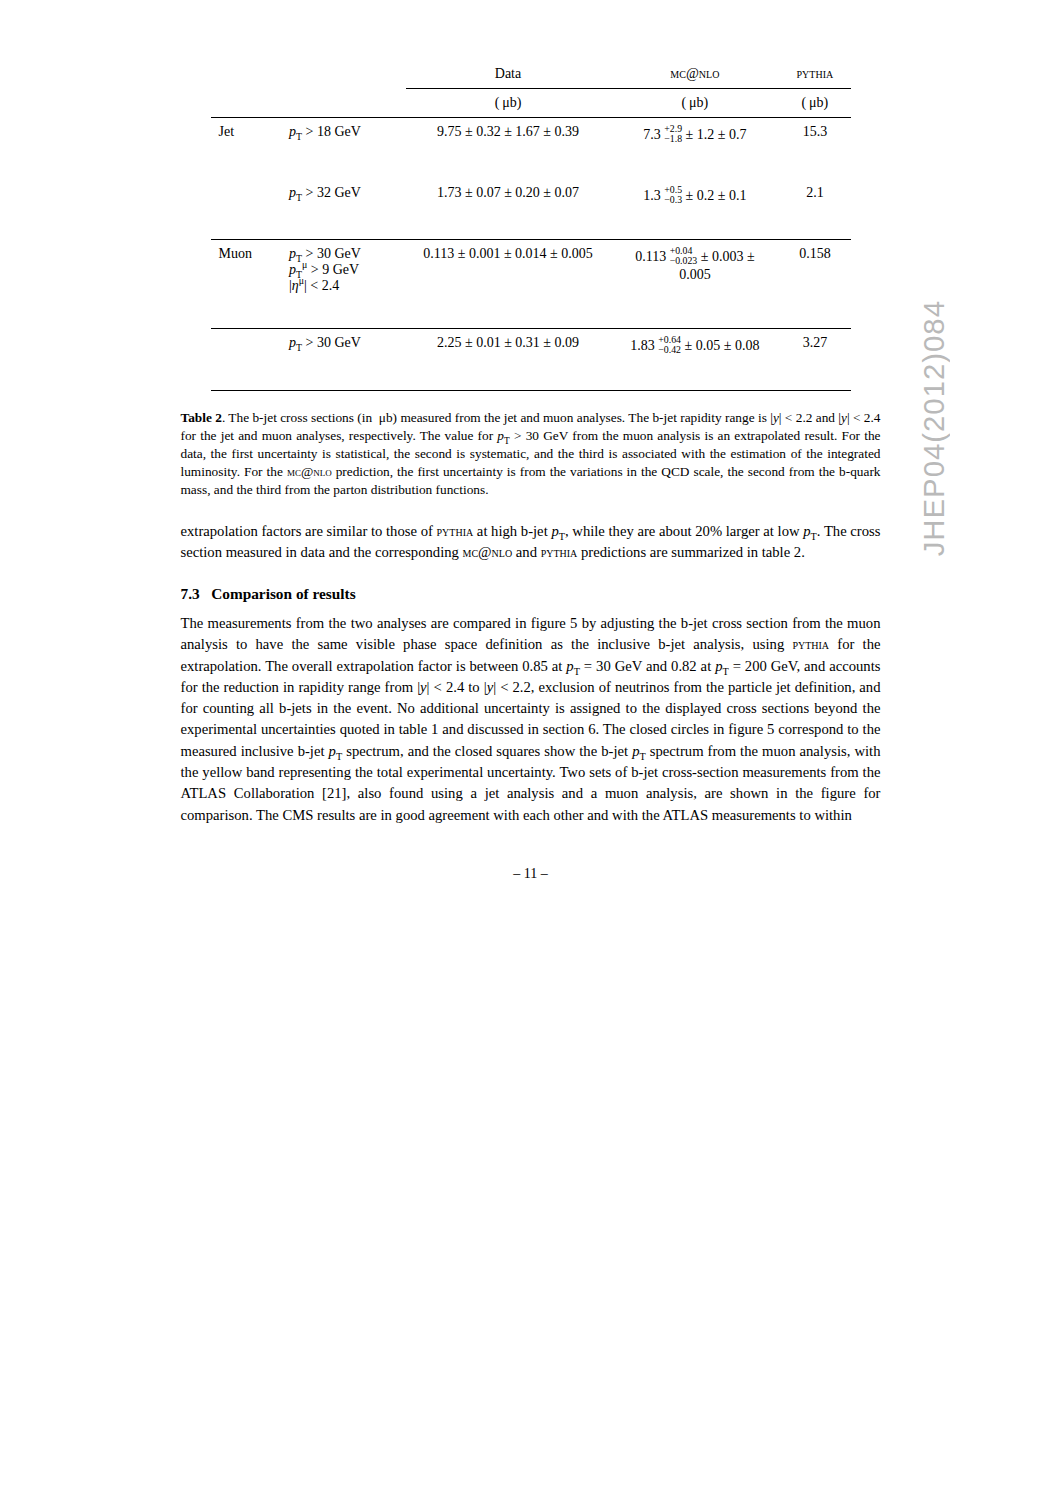JHEP04(2012)084
| | | Data | mc@nlo | pythia |
| --- | --- | --- | --- | --- |
| | | ( μb) | ( μb) | ( μb) |
| Jet | p T > 18 GeV | 9.75 ± 0.32 ± 1.67 ± 0.39 | 7.3 +2.9 −1.8 ± 1.2 ± 0.7 | 15.3 |
| | p T > 32 GeV | 1.73 ± 0.07 ± 0.20 ± 0.07 | 1.3 +0.5 −0.3 ± 0.2 ± 0.1 | 2.1 |
| Muon | p T > 30 GeV p T μ > 9 GeV / η μ / < 2.4 | 0.113 ± 0.001 ± 0.014 ± 0.005 | 0.113 +0.04 −0.023 ± 0.003 ± 0.005 | 0.158 |
| | p T > 30 GeV | 2.25 ± 0.01 ± 0.31 ± 0.09 | 1.83 +0.64 −0.42 ± 0.05 ± 0.08 | 3.27 |
Table 2. The b-jet cross sections (in μb) measured from the jet and muon analyses. The b-jet rapidity range is |y| < 2.2 and |y| < 2.4 for the jet and muon analyses, respectively. The value for pT > 30 GeV from the muon analysis is an extrapolated result. For the data, the first uncertainty is statistical, the second is systematic, and the third is associated with the estimation of the integrated luminosity. For the mc@nlo prediction, the first uncertainty is from the variations in the QCD scale, the second from the b-quark mass, and the third from the parton distribution functions.
extrapolation factors are similar to those of pythia at high b-jet pT, while they are about 20% larger at low pT. The cross section measured in data and the corresponding mc@nlo and pythia predictions are summarized in table 2.
7.3 Comparison of results
The measurements from the two analyses are compared in figure 5 by adjusting the b-jet cross section from the muon analysis to have the same visible phase space definition as the inclusive b-jet analysis, using pythia for the extrapolation. The overall extrapolation factor is between 0.85 at pT = 30 GeV and 0.82 at pT = 200 GeV, and accounts for the reduction in rapidity range from |y| < 2.4 to |y| < 2.2, exclusion of neutrinos from the particle jet definition, and for counting all b-jets in the event. No additional uncertainty is assigned to the displayed cross sections beyond the experimental uncertainties quoted in table 1 and discussed in section 6. The closed circles in figure 5 correspond to the measured inclusive b-jet pT spectrum, and the closed squares show the b-jet pT spectrum from the muon analysis, with the yellow band representing the total experimental uncertainty. Two sets of b-jet cross-section measurements from the ATLAS Collaboration [21], also found using a jet analysis and a muon analysis, are shown in the figure for comparison. The CMS results are in good agreement with each other and with the ATLAS measurements to within
– 11 –